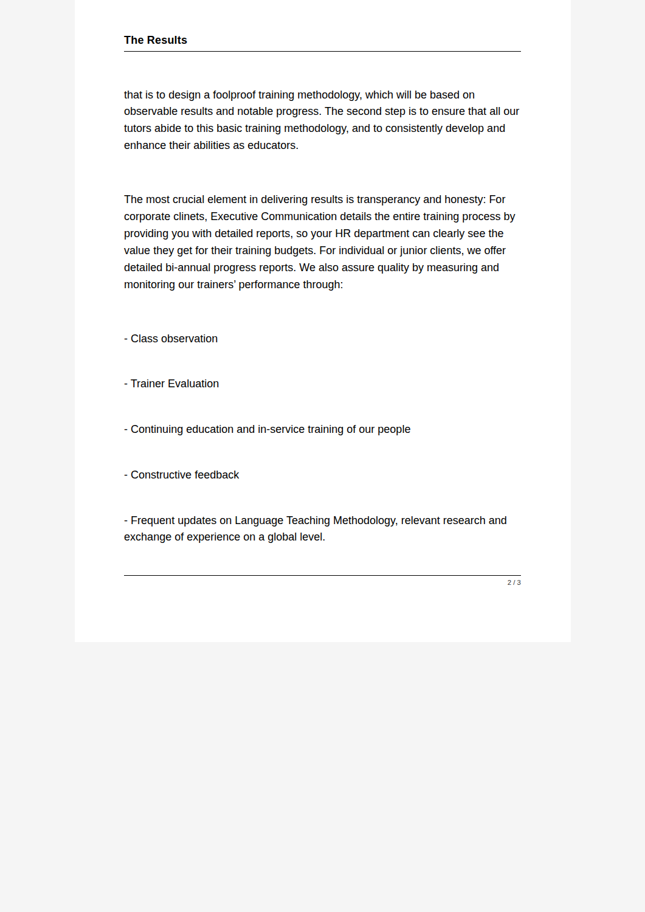The Results
that is to design a foolproof training methodology, which will be based on observable results and notable progress. The second step is to ensure that all our tutors abide to this basic training methodology, and to consistently develop and enhance their abilities as educators.
The most crucial element in delivering results is transperancy and honesty: For corporate clinets, Executive Communication details the entire training process by providing you with detailed reports, so your HR department can clearly see the value they get for their training budgets. For individual or junior clients, we offer detailed bi-annual progress reports. We also assure quality by measuring and monitoring our trainers’ performance through:
- Class observation
- Trainer Evaluation
- Continuing education and in-service training of our people
- Constructive feedback
- Frequent updates on Language Teaching Methodology, relevant research and exchange of experience on a global level.
2 / 3